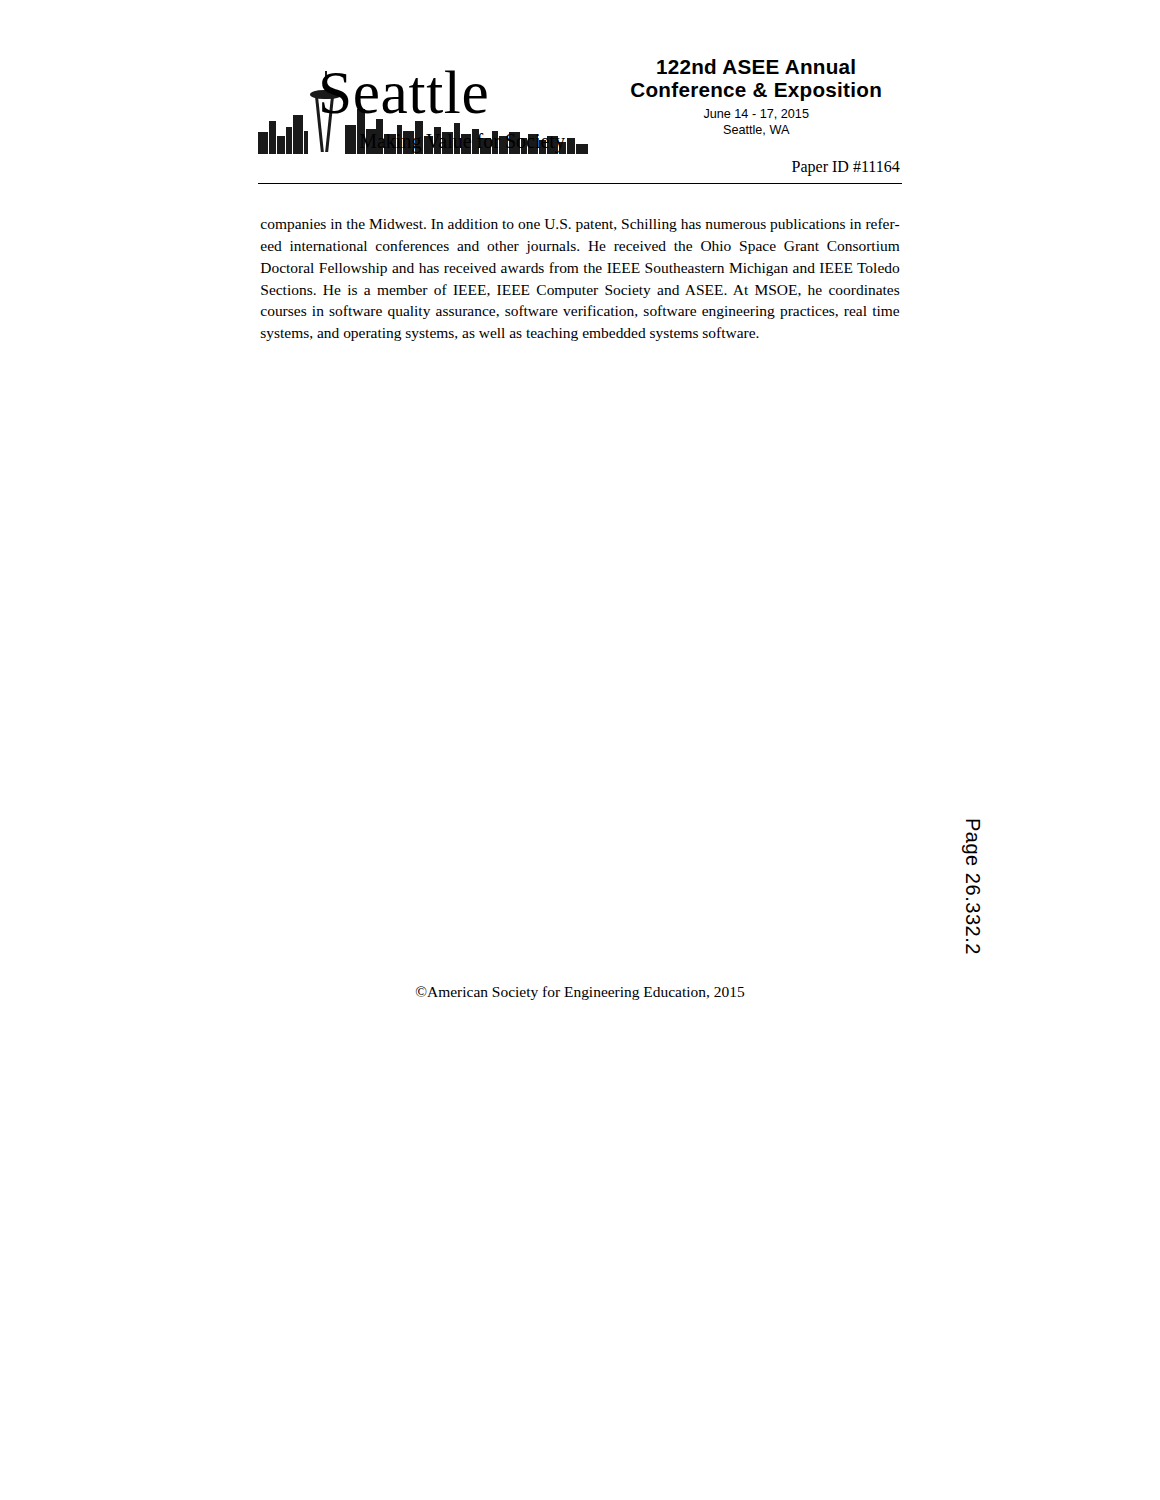Seattle
Making Value for Society
122nd ASEE Annual
Conference & Exposition
June 14 - 17, 2015
Seattle, WA
Paper ID #11164
companies in the Midwest. In addition to one U.S. patent, Schilling has numerous publications in refereed international conferences and other journals. He received the Ohio Space Grant Consortium Doctoral Fellowship and has received awards from the IEEE Southeastern Michigan and IEEE Toledo Sections. He is a member of IEEE, IEEE Computer Society and ASEE. At MSOE, he coordinates courses in software quality assurance, software verification, software engineering practices, real time systems, and operating systems, as well as teaching embedded systems software.
Page 26.332.2
©American Society for Engineering Education, 2015